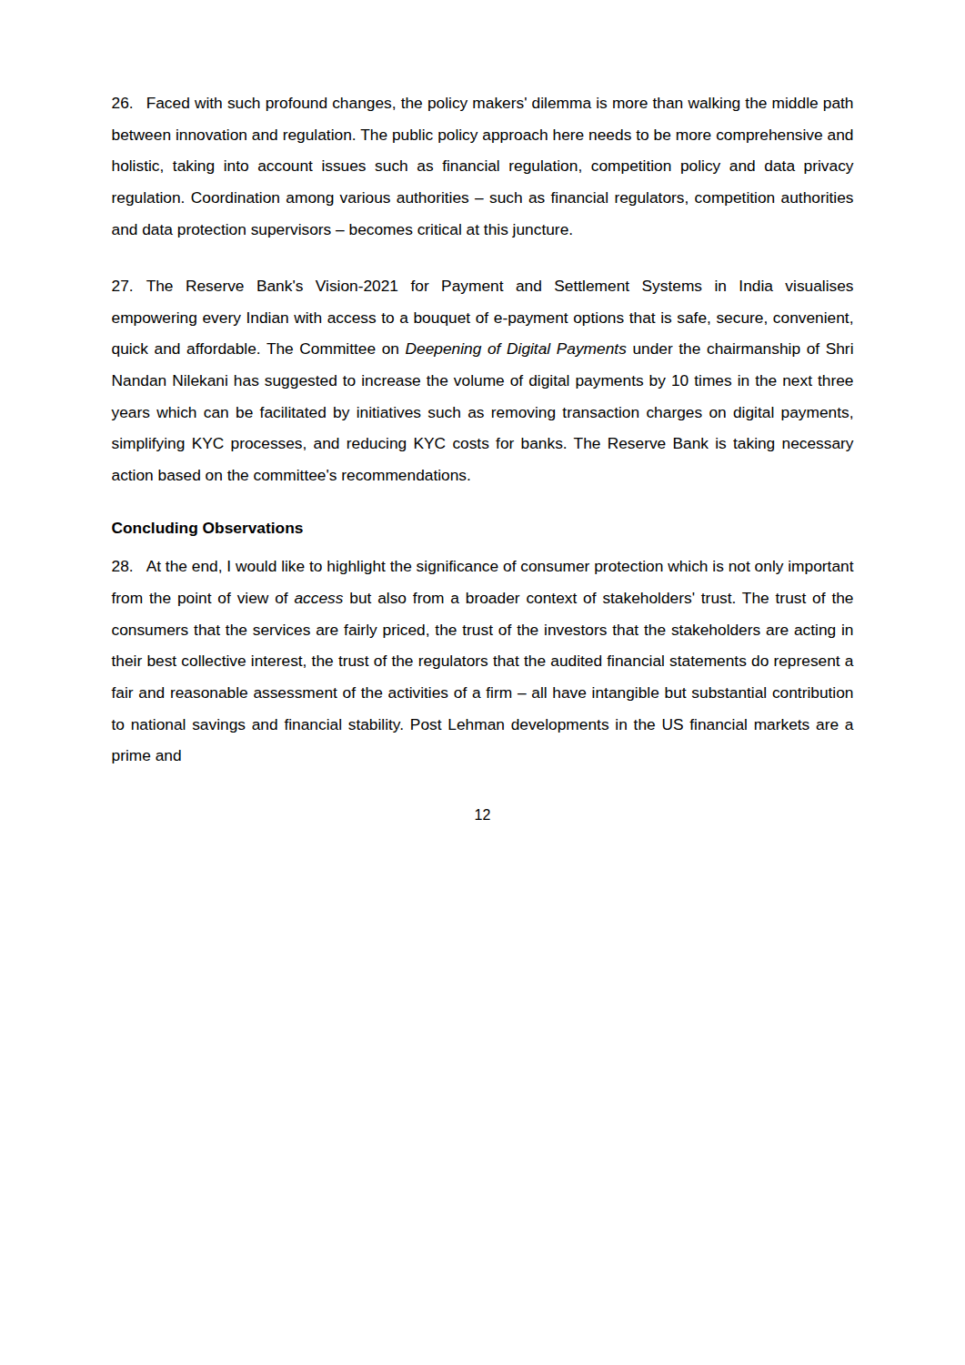26. Faced with such profound changes, the policy makers' dilemma is more than walking the middle path between innovation and regulation. The public policy approach here needs to be more comprehensive and holistic, taking into account issues such as financial regulation, competition policy and data privacy regulation. Coordination among various authorities – such as financial regulators, competition authorities and data protection supervisors – becomes critical at this juncture.
27. The Reserve Bank's Vision-2021 for Payment and Settlement Systems in India visualises empowering every Indian with access to a bouquet of e-payment options that is safe, secure, convenient, quick and affordable. The Committee on Deepening of Digital Payments under the chairmanship of Shri Nandan Nilekani has suggested to increase the volume of digital payments by 10 times in the next three years which can be facilitated by initiatives such as removing transaction charges on digital payments, simplifying KYC processes, and reducing KYC costs for banks. The Reserve Bank is taking necessary action based on the committee's recommendations.
Concluding Observations
28. At the end, I would like to highlight the significance of consumer protection which is not only important from the point of view of access but also from a broader context of stakeholders' trust. The trust of the consumers that the services are fairly priced, the trust of the investors that the stakeholders are acting in their best collective interest, the trust of the regulators that the audited financial statements do represent a fair and reasonable assessment of the activities of a firm – all have intangible but substantial contribution to national savings and financial stability. Post Lehman developments in the US financial markets are a prime and
12